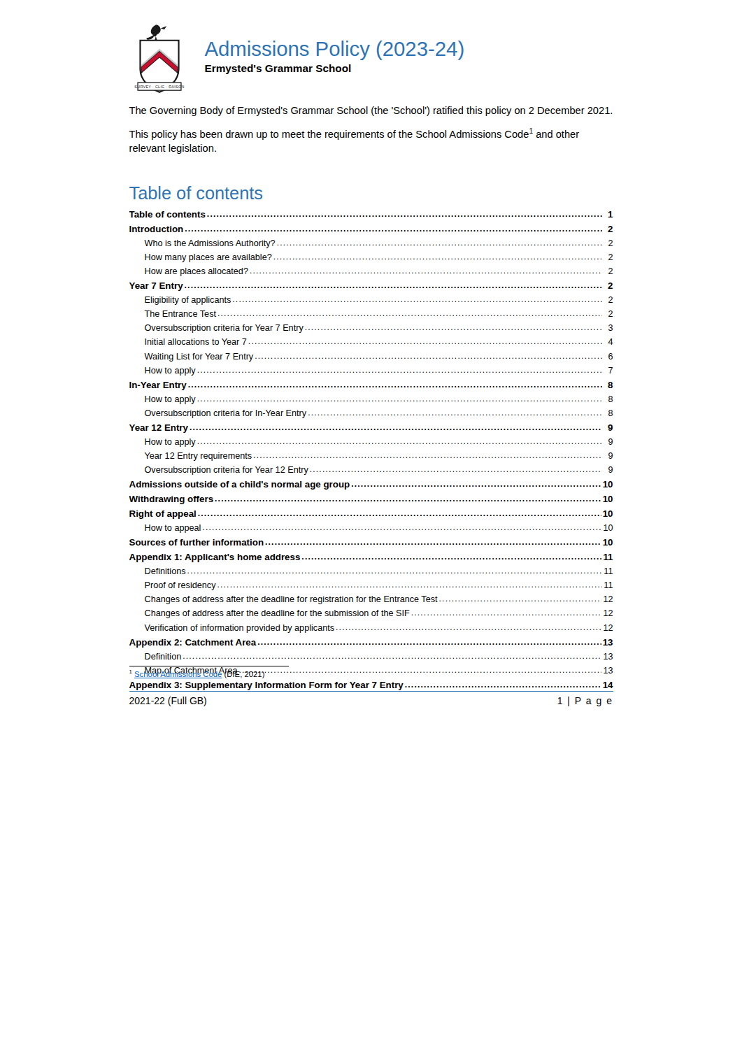SURVEY · CLIC · RAISON
Admissions Policy (2023-24)
Ermysted's Grammar School
The Governing Body of Ermysted's Grammar School (the 'School') ratified this policy on 2 December 2021.
This policy has been drawn up to meet the requirements of the School Admissions Code1 and other relevant legislation.
Table of contents
Table of contents.......................................................................................................................................................................... 1
Introduction................................................................................................................................................................................. 2
Who is the Admissions Authority?......................................................................................................................................... 2
How many places are available?........................................................................................................................................... 2
How are places allocated?..................................................................................................................................................... 2
Year 7 Entry................................................................................................................................................................................. 2
Eligibility of applicants......................................................................................................................................................... 2
The Entrance Test................................................................................................................................................................. 2
Oversubscription criteria for Year 7 Entry............................................................................................................................. 3
Initial allocations to Year 7................................................................................................................................................... 4
Waiting List for Year 7 Entry................................................................................................................................................. 6
How to apply......................................................................................................................................................................... 7
In-Year Entry............................................................................................................................................................................... 8
How to apply......................................................................................................................................................................... 8
Oversubscription criteria for In-Year Entry........................................................................................................................... 8
Year 12 Entry.............................................................................................................................................................................. 9
How to apply......................................................................................................................................................................... 9
Year 12 Entry requirements................................................................................................................................................. 9
Oversubscription criteria for Year 12 Entry........................................................................................................................... 9
Admissions outside of a child's normal age group............................................................................................................. 10
Withdrawing offers................................................................................................................................................................ 10
Right of appeal....................................................................................................................................................................... 10
How to appeal....................................................................................................................................................................... 10
Sources of further information................................................................................................................................................. 10
Appendix 1: Applicant's home address......................................................................................................................... 11
Definitions............................................................................................................................................................................. 11
Proof of residency................................................................................................................................................................. 11
Changes of address after the deadline for registration for the Entrance Test................................................................. 12
Changes of address after the deadline for the submission of the SIF................................................................................. 12
Verification of information provided by applicants............................................................................................................. 12
Appendix 2: Catchment Area................................................................................................................................................. 13
Definition............................................................................................................................................................................... 13
Map of Catchment Area....................................................................................................................................................... 13
Appendix 3: Supplementary Information Form for Year 7 Entry................................................................................. 14
1 School Admissions Code (DfE, 2021)
2021-22 (Full GB)
1 | P a g e